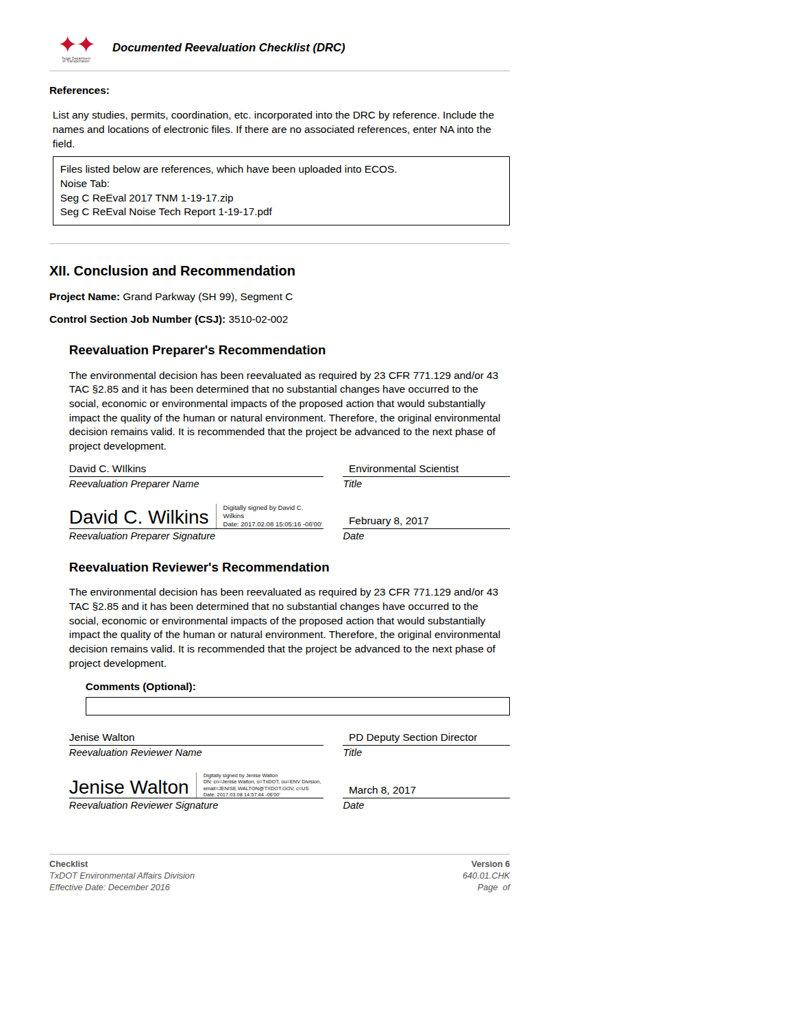✦✦ Texas Department
of Transportation
Documented Reevaluation Checklist (DRC)
References:
List any studies, permits, coordination, etc. incorporated into the DRC by reference. Include the names and locations of electronic files. If there are no associated references, enter NA into the field.
Files listed below are references, which have been uploaded into ECOS.
Noise Tab:
Seg C ReEval 2017 TNM 1-19-17.zip
Seg C ReEval Noise Tech Report 1-19-17.pdf
XII. Conclusion and Recommendation
Project Name: Grand Parkway (SH 99), Segment C
Control Section Job Number (CSJ): 3510-02-002
Reevaluation Preparer's Recommendation
The environmental decision has been reevaluated as required by 23 CFR 771.129 and/or 43 TAC §2.85 and it has been determined that no substantial changes have occurred to the social, economic or environmental impacts of the proposed action that would substantially impact the quality of the human or natural environment. Therefore, the original environmental decision remains valid. It is recommended that the project be advanced to the next phase of project development.
David C. WIlkins
Reevaluation Preparer Name
Environmental Scientist
Title
David C. Wilkins
Digitally signed by David C. Wilkins
Date: 2017.02.08 15:05:16 -06'00'
Reevaluation Preparer Signature
February 8, 2017
Date
Reevaluation Reviewer's Recommendation
The environmental decision has been reevaluated as required by 23 CFR 771.129 and/or 43 TAC §2.85 and it has been determined that no substantial changes have occurred to the social, economic or environmental impacts of the proposed action that would substantially impact the quality of the human or natural environment. Therefore, the original environmental decision remains valid. It is recommended that the project be advanced to the next phase of project development.
Comments (Optional):
Jenise Walton
Reevaluation Reviewer Name
PD Deputy Section Director
Title
Jenise Walton
Digitally signed by Jenise Walton
DN: cn=Jenise Walton, o=TxDOT, ou=ENV Division,
email=JENISE.WALTON@TXDOT.GOV, c=US
Date: 2017.03.08 14:57:44 -06'00'
Reevaluation Reviewer Signature
March 8, 2017
Date
Checklist
TxDOT Environmental Affairs Division
Effective Date: December 2016
Version 6
640.01.CHK
Page of